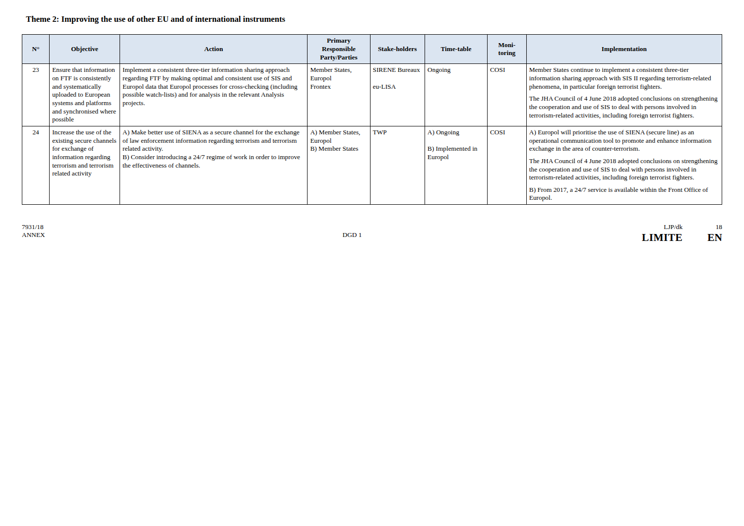Theme 2: Improving the use of other EU and of international instruments
| N° | Objective | Action | Primary Responsible Party/Parties | Stake-holders | Time-table | Moni-toring | Implementation |
| --- | --- | --- | --- | --- | --- | --- | --- |
| 23 | Ensure that information on FTF is consistently and systematically uploaded to European systems and platforms and synchronised where possible | Implement a consistent three-tier information sharing approach regarding FTF by making optimal and consistent use of SIS and Europol data that Europol processes for cross-checking (including possible watch-lists) and for analysis in the relevant Analysis projects. | Member States, Europol Frontex | SIRENE Bureaux eu-LISA | Ongoing | COSI | Member States continue to implement a consistent three-tier information sharing approach with SIS II regarding terrorism-related phenomena, in particular foreign terrorist fighters. The JHA Council of 4 June 2018 adopted conclusions on strengthening the cooperation and use of SIS to deal with persons involved in terrorism-related activities, including foreign terrorist fighters. |
| 24 | Increase the use of the existing secure channels for exchange of information regarding terrorism and terrorism related activity | A) Make better use of SIENA as a secure channel for the exchange of law enforcement information regarding terrorism and terrorism related activity. B) Consider introducing a 24/7 regime of work in order to improve the effectiveness of channels. | A) Member States, Europol B) Member States | TWP | A) Ongoing B) Implemented in Europol | COSI | A) Europol will prioritise the use of SIENA (secure line) as an operational communication tool to promote and enhance information exchange in the area of counter-terrorism. The JHA Council of 4 June 2018 adopted conclusions on strengthening the cooperation and use of SIS to deal with persons involved in terrorism-related activities, including foreign terrorist fighters. B) From 2017, a 24/7 service is available within the Front Office of Europol. |
| 7931/18 | | LJP/dk | 18 |
| ANNEX | DGD 1 | LIMITE | EN |